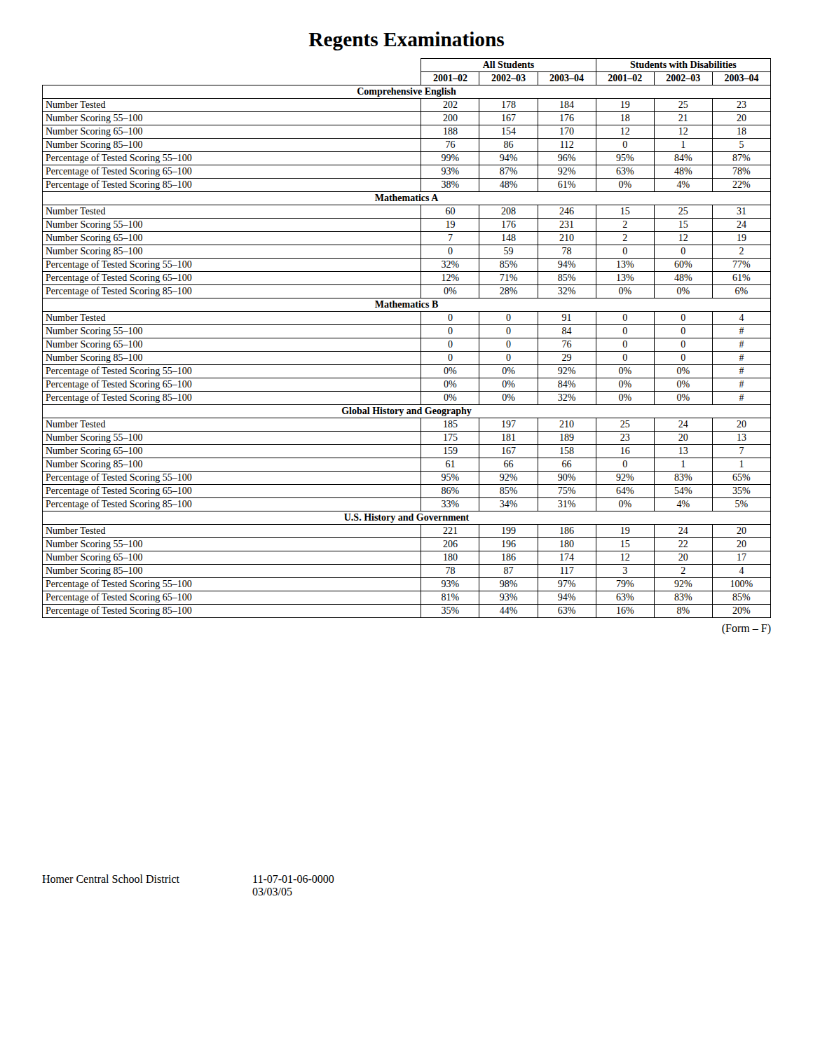Regents Examinations
| | All Students | Students with Disabilities |
| 2001–02 | 2002–03 | 2003–04 | 2001–02 | 2002–03 | 2003–04 |
| Comprehensive English |
| Number Tested | 202 | 178 | 184 | 19 | 25 | 23 |
| Number Scoring 55–100 | 200 | 167 | 176 | 18 | 21 | 20 |
| Number Scoring 65–100 | 188 | 154 | 170 | 12 | 12 | 18 |
| Number Scoring 85–100 | 76 | 86 | 112 | 0 | 1 | 5 |
| Percentage of Tested Scoring 55–100 | 99% | 94% | 96% | 95% | 84% | 87% |
| Percentage of Tested Scoring 65–100 | 93% | 87% | 92% | 63% | 48% | 78% |
| Percentage of Tested Scoring 85–100 | 38% | 48% | 61% | 0% | 4% | 22% |
| Mathematics A |
| Number Tested | 60 | 208 | 246 | 15 | 25 | 31 |
| Number Scoring 55–100 | 19 | 176 | 231 | 2 | 15 | 24 |
| Number Scoring 65–100 | 7 | 148 | 210 | 2 | 12 | 19 |
| Number Scoring 85–100 | 0 | 59 | 78 | 0 | 0 | 2 |
| Percentage of Tested Scoring 55–100 | 32% | 85% | 94% | 13% | 60% | 77% |
| Percentage of Tested Scoring 65–100 | 12% | 71% | 85% | 13% | 48% | 61% |
| Percentage of Tested Scoring 85–100 | 0% | 28% | 32% | 0% | 0% | 6% |
| Mathematics B |
| Number Tested | 0 | 0 | 91 | 0 | 0 | 4 |
| Number Scoring 55–100 | 0 | 0 | 84 | 0 | 0 | # |
| Number Scoring 65–100 | 0 | 0 | 76 | 0 | 0 | # |
| Number Scoring 85–100 | 0 | 0 | 29 | 0 | 0 | # |
| Percentage of Tested Scoring 55–100 | 0% | 0% | 92% | 0% | 0% | # |
| Percentage of Tested Scoring 65–100 | 0% | 0% | 84% | 0% | 0% | # |
| Percentage of Tested Scoring 85–100 | 0% | 0% | 32% | 0% | 0% | # |
| Global History and Geography |
| Number Tested | 185 | 197 | 210 | 25 | 24 | 20 |
| Number Scoring 55–100 | 175 | 181 | 189 | 23 | 20 | 13 |
| Number Scoring 65–100 | 159 | 167 | 158 | 16 | 13 | 7 |
| Number Scoring 85–100 | 61 | 66 | 66 | 0 | 1 | 1 |
| Percentage of Tested Scoring 55–100 | 95% | 92% | 90% | 92% | 83% | 65% |
| Percentage of Tested Scoring 65–100 | 86% | 85% | 75% | 64% | 54% | 35% |
| Percentage of Tested Scoring 85–100 | 33% | 34% | 31% | 0% | 4% | 5% |
| U.S. History and Government |
| Number Tested | 221 | 199 | 186 | 19 | 24 | 20 |
| Number Scoring 55–100 | 206 | 196 | 180 | 15 | 22 | 20 |
| Number Scoring 65–100 | 180 | 186 | 174 | 12 | 20 | 17 |
| Number Scoring 85–100 | 78 | 87 | 117 | 3 | 2 | 4 |
| Percentage of Tested Scoring 55–100 | 93% | 98% | 97% | 79% | 92% | 100% |
| Percentage of Tested Scoring 65–100 | 81% | 93% | 94% | 63% | 83% | 85% |
| Percentage of Tested Scoring 85–100 | 35% | 44% | 63% | 16% | 8% | 20% |
(Form – F)
Homer Central School District
11-07-01-06-0000
03/03/05